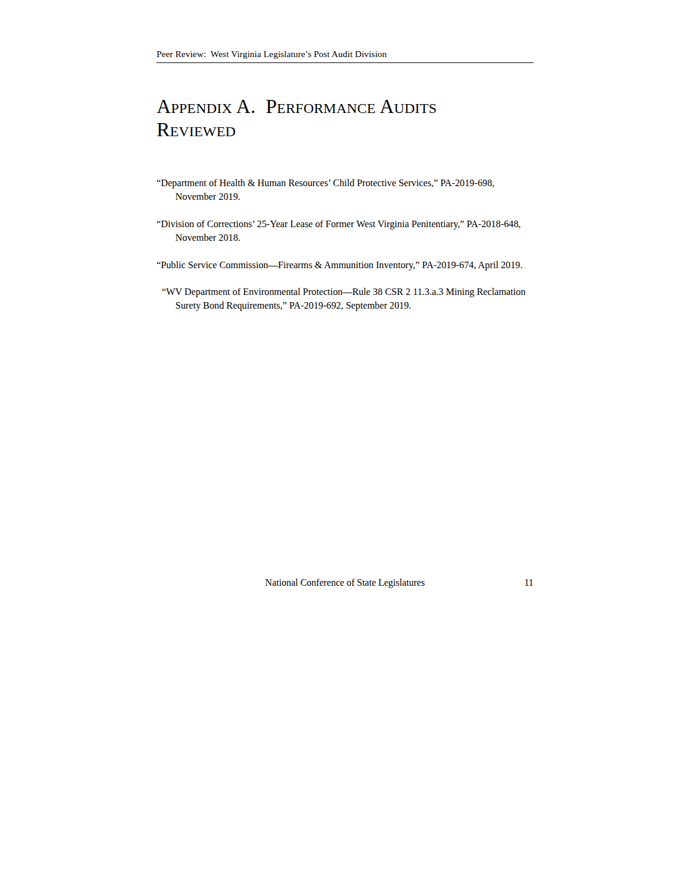Peer Review: West Virginia Legislature’s Post Audit Division
APPENDIX A. PERFORMANCE AUDITS
REVIEWED
“Department of Health & Human Resources’ Child Protective Services,” PA-2019-698, November 2019.
“Division of Corrections’ 25-Year Lease of Former West Virginia Penitentiary,” PA-2018-648, November 2018.
“Public Service Commission—Firearms & Ammunition Inventory,” PA-2019-674, April 2019.
“WV Department of Environmental Protection—Rule 38 CSR 2 11.3.a.3 Mining Reclamation Surety Bond Requirements,” PA-2019-692, September 2019.
National Conference of State Legislatures 11